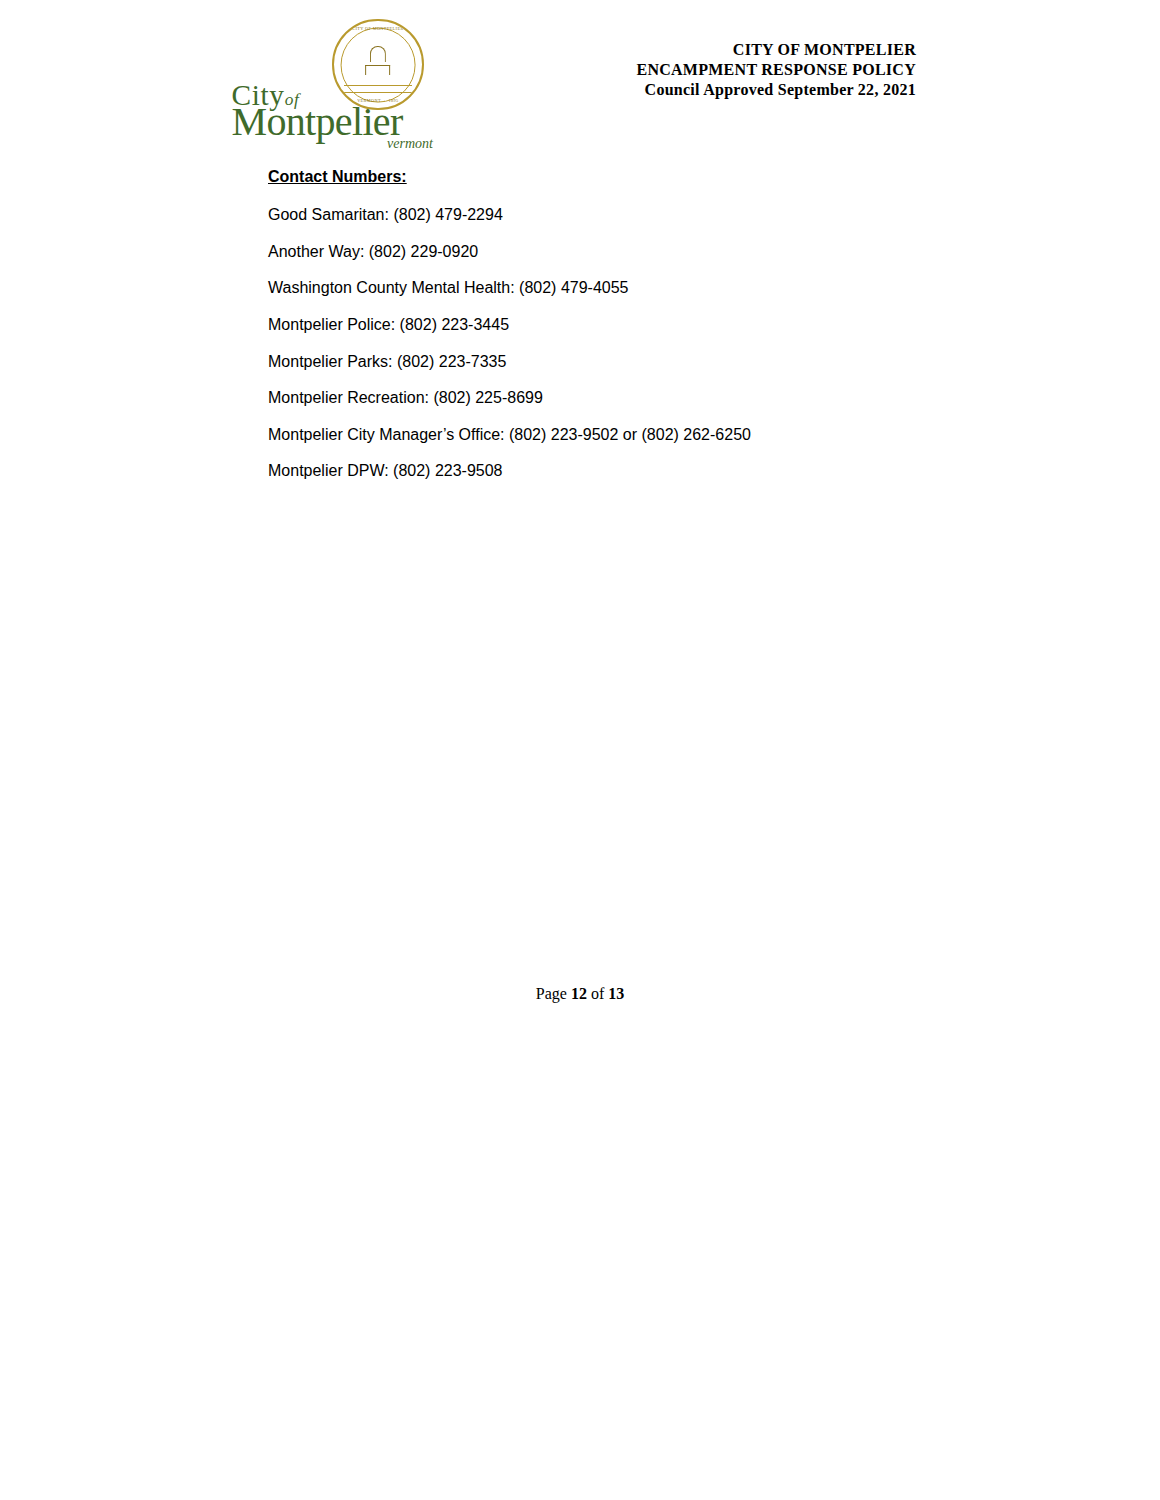CITY OF MONTPELIER
VERMONT · 1895
Cityof
Montpelier
vermont
CITY OF MONTPELIER
ENCAMPMENT RESPONSE POLICY
Council Approved September 22, 2021
Contact Numbers:
Good Samaritan: (802) 479-2294
Another Way: (802) 229-0920
Washington County Mental Health: (802) 479-4055
Montpelier Police: (802) 223-3445
Montpelier Parks: (802) 223-7335
Montpelier Recreation: (802) 225-8699
Montpelier City Manager’s Office: (802) 223-9502 or (802) 262-6250
Montpelier DPW: (802) 223-9508
Page 12 of 13